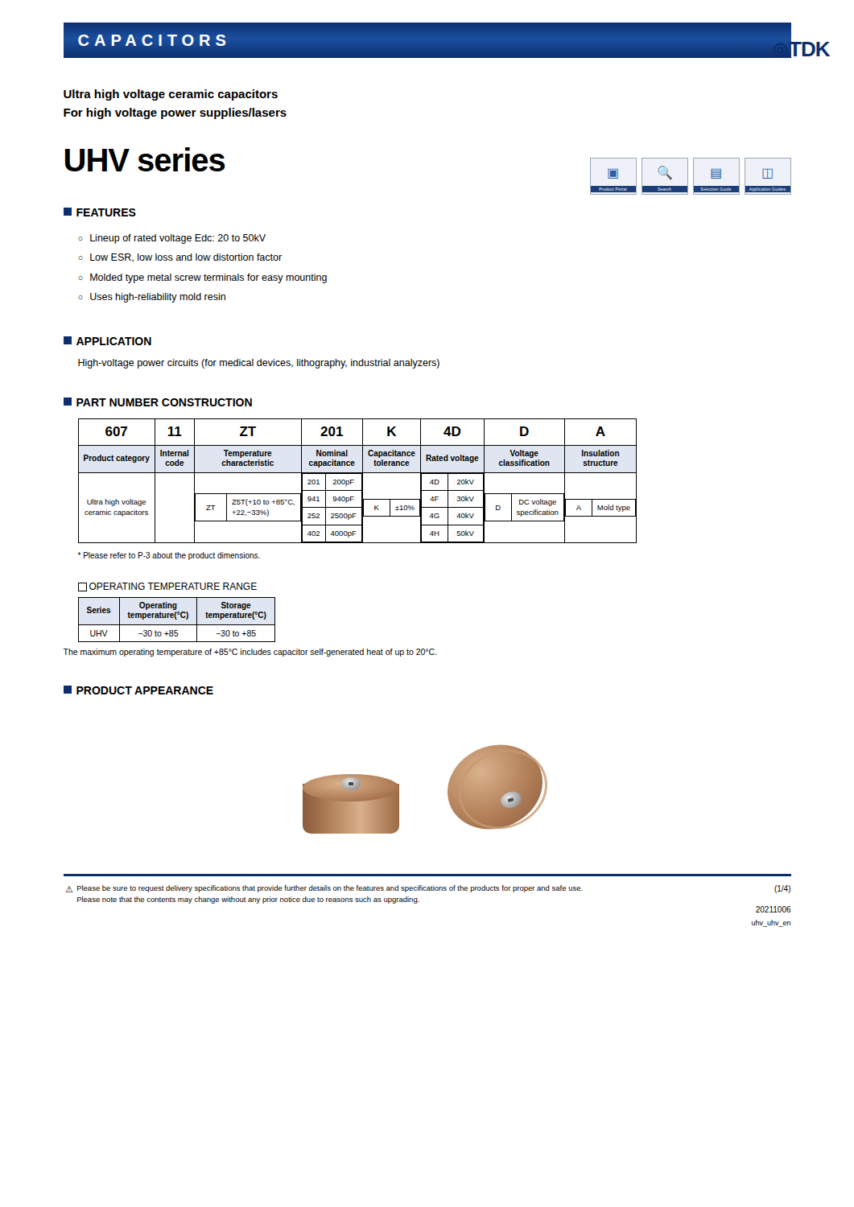CAPACITORS
◎TDK
Ultra high voltage ceramic capacitors
For high voltage power supplies/lasers
UHV series
▣
Product Portal
🔍
Search
▤
Selection Guide
◫
Application Guides
FEATURES
Lineup of rated voltage Edc: 20 to 50kV
Low ESR, low loss and low distortion factor
Molded type metal screw terminals for easy mounting
Uses high-reliability mold resin
APPLICATION
High-voltage power circuits (for medical devices, lithography, industrial analyzers)
PART NUMBER CONSTRUCTION
| 607 | 11 | ZT | 201 | K | 4D | D | A |
| Product category | Internal code | Temperature characteristic | Nominal capacitance | Capacitance tolerance | Rated voltage | Voltage classification | Insulation structure |
| Ultra high voltage ceramic capacitors | | / ZT / Z5T(+10 to +85°C, +22,−33%) / | / 201 / 200pF / / 941 / 940pF / / 252 / 2500pF / / 402 / 4000pF / | / K / ±10% / | / 4D / 20kV / / 4F / 30kV / / 4G / 40kV / / 4H / 50kV / | / D / DC voltage specification / | / A / Mold type / |
* Please refer to P-3 about the product dimensions.
OPERATING TEMPERATURE RANGE
| Series | Operating temperature(°C) | Storage temperature(°C) |
| --- | --- | --- |
| UHV | −30 to +85 | −30 to +85 |
The maximum operating temperature of +85°C includes capacitor self-generated heat of up to 20°C.
PRODUCT APPEARANCE
⚠ Please be sure to request delivery specifications that provide further details on the features and specifications of the products for proper and safe use.
Please note that the contents may change without any prior notice due to reasons such as upgrading. (1/4) 20211006 uhv_uhv_en